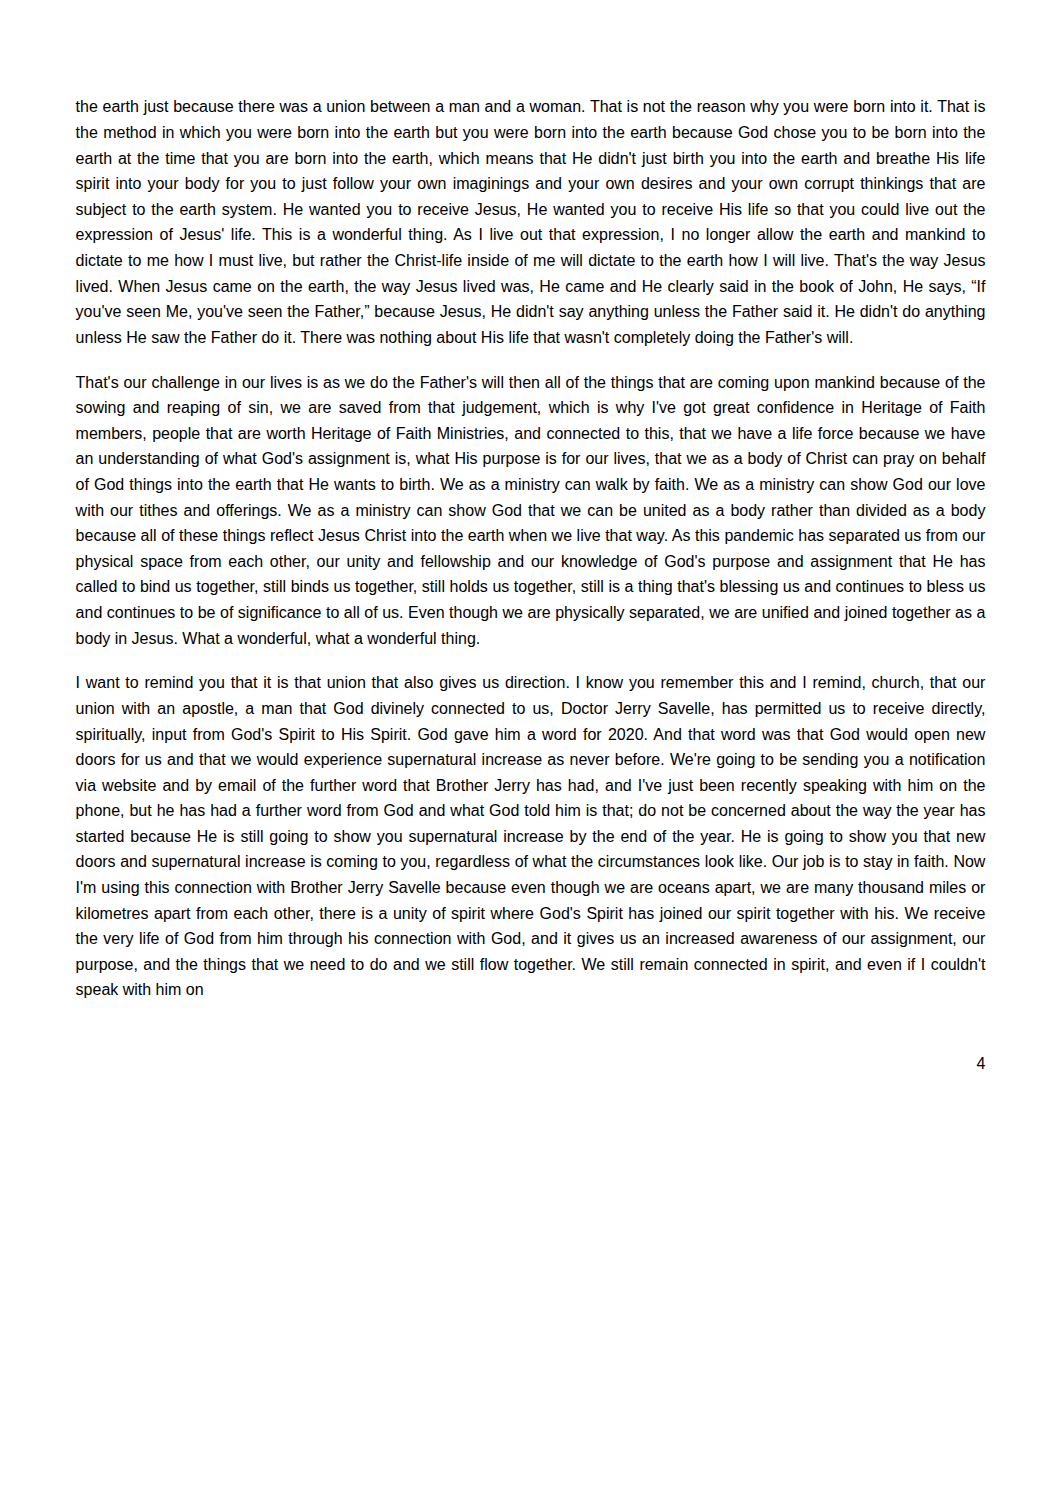the earth just because there was a union between a man and a woman. That is not the reason why you were born into it. That is the method in which you were born into the earth but you were born into the earth because God chose you to be born into the earth at the time that you are born into the earth, which means that He didn't just birth you into the earth and breathe His life spirit into your body for you to just follow your own imaginings and your own desires and your own corrupt thinkings that are subject to the earth system. He wanted you to receive Jesus, He wanted you to receive His life so that you could live out the expression of Jesus' life. This is a wonderful thing. As I live out that expression, I no longer allow the earth and mankind to dictate to me how I must live, but rather the Christ-life inside of me will dictate to the earth how I will live. That's the way Jesus lived. When Jesus came on the earth, the way Jesus lived was, He came and He clearly said in the book of John, He says, “If you've seen Me, you've seen the Father,” because Jesus, He didn't say anything unless the Father said it. He didn't do anything unless He saw the Father do it. There was nothing about His life that wasn't completely doing the Father's will.
That's our challenge in our lives is as we do the Father's will then all of the things that are coming upon mankind because of the sowing and reaping of sin, we are saved from that judgement, which is why I've got great confidence in Heritage of Faith members, people that are worth Heritage of Faith Ministries, and connected to this, that we have a life force because we have an understanding of what God's assignment is, what His purpose is for our lives, that we as a body of Christ can pray on behalf of God things into the earth that He wants to birth. We as a ministry can walk by faith. We as a ministry can show God our love with our tithes and offerings. We as a ministry can show God that we can be united as a body rather than divided as a body because all of these things reflect Jesus Christ into the earth when we live that way. As this pandemic has separated us from our physical space from each other, our unity and fellowship and our knowledge of God's purpose and assignment that He has called to bind us together, still binds us together, still holds us together, still is a thing that's blessing us and continues to bless us and continues to be of significance to all of us. Even though we are physically separated, we are unified and joined together as a body in Jesus. What a wonderful, what a wonderful thing.
I want to remind you that it is that union that also gives us direction. I know you remember this and I remind, church, that our union with an apostle, a man that God divinely connected to us, Doctor Jerry Savelle, has permitted us to receive directly, spiritually, input from God's Spirit to His Spirit. God gave him a word for 2020. And that word was that God would open new doors for us and that we would experience supernatural increase as never before. We're going to be sending you a notification via website and by email of the further word that Brother Jerry has had, and I've just been recently speaking with him on the phone, but he has had a further word from God and what God told him is that; do not be concerned about the way the year has started because He is still going to show you supernatural increase by the end of the year. He is going to show you that new doors and supernatural increase is coming to you, regardless of what the circumstances look like. Our job is to stay in faith. Now I'm using this connection with Brother Jerry Savelle because even though we are oceans apart, we are many thousand miles or kilometres apart from each other, there is a unity of spirit where God's Spirit has joined our spirit together with his. We receive the very life of God from him through his connection with God, and it gives us an increased awareness of our assignment, our purpose, and the things that we need to do and we still flow together. We still remain connected in spirit, and even if I couldn't speak with him on
4